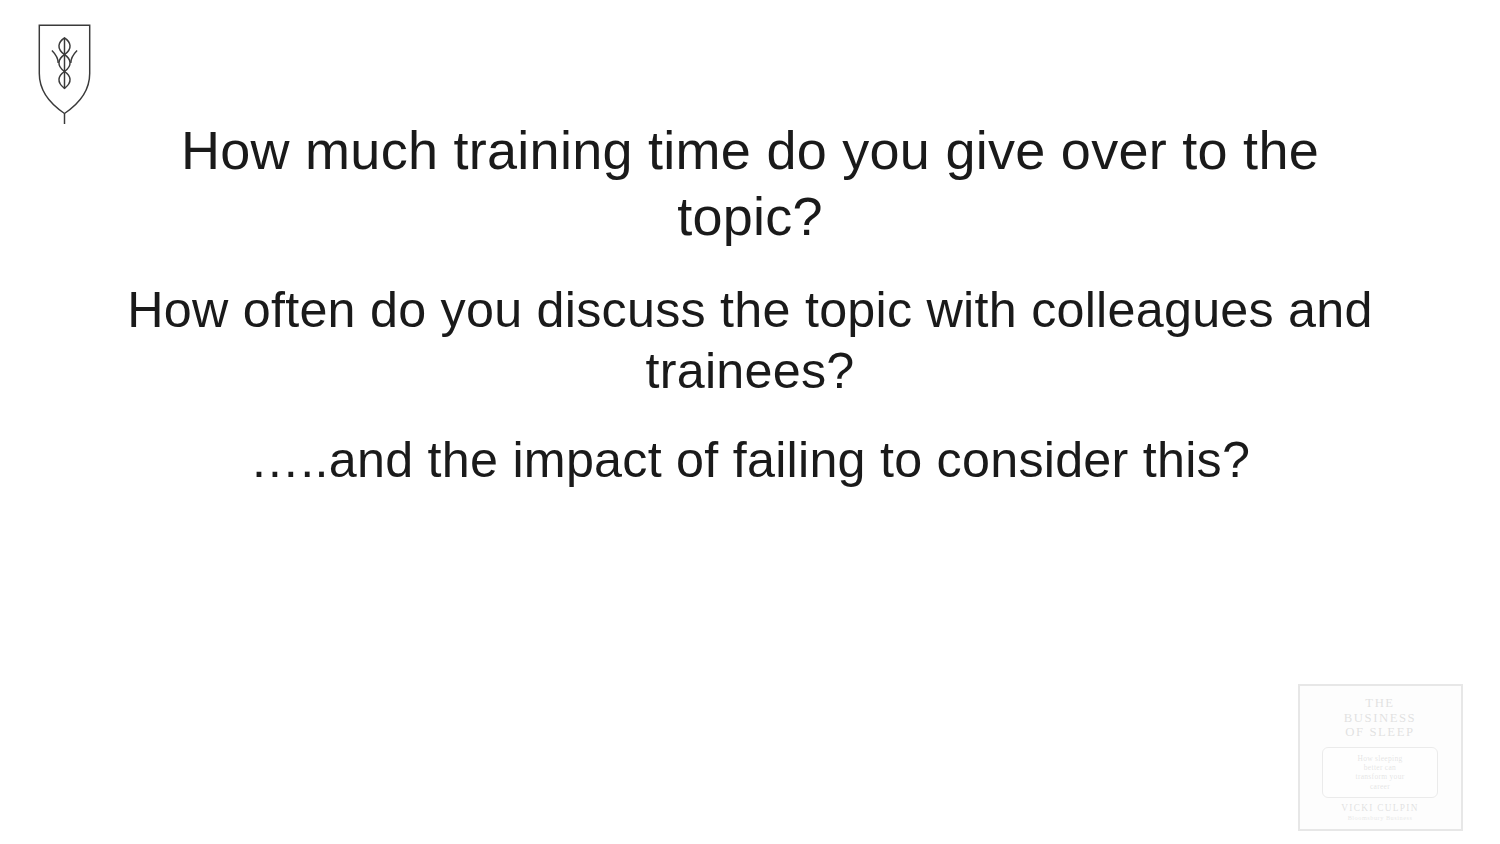How much training time do you give over to the topic?
How often do you discuss the topic with colleagues and trainees?
…..and the impact of failing to consider this?
The
Business
of Sleep
How sleeping better can transform your career
Vicki Culpin
Bloomsbury Business